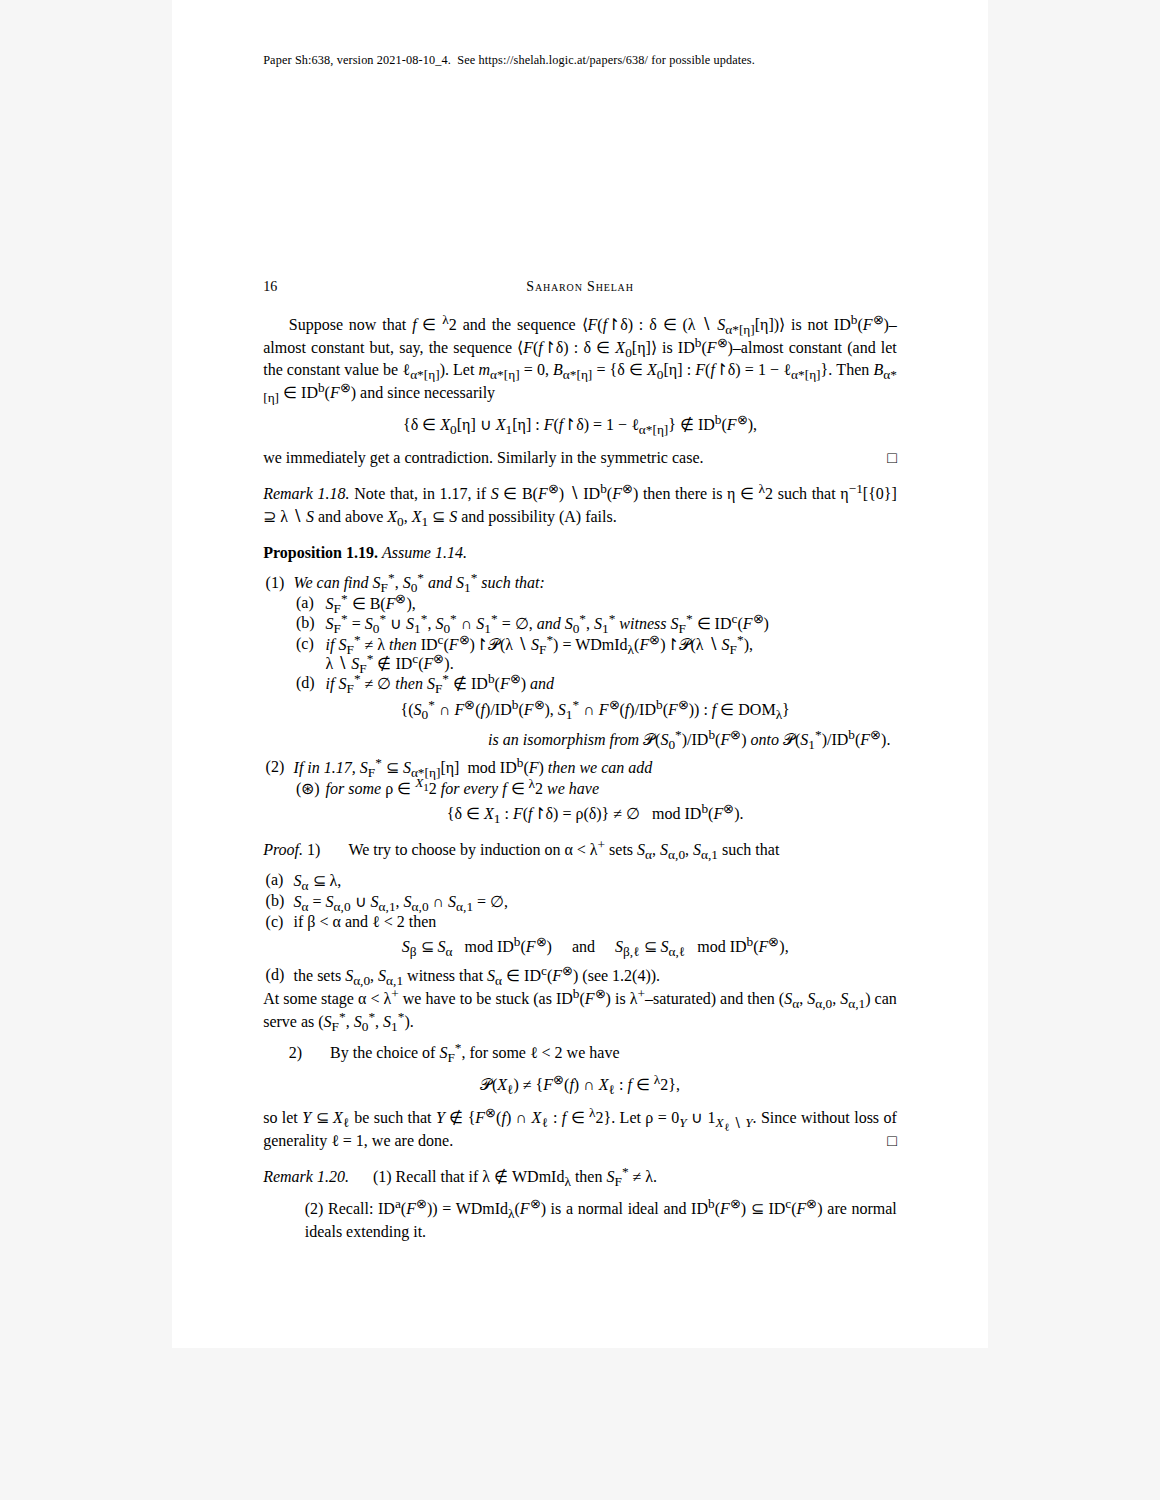Paper Sh:638, version 2021-08-10_4. See https://shelah.logic.at/papers/638/ for possible updates.
16 Saharon Shelah
Suppose now that f ∈ λ2 and the sequence ⟨F(f↾δ) : δ ∈ (λ ∖ Sα*[η][η])⟩ is not IDb(F⊗)–almost constant but, say, the sequence ⟨F(f↾δ) : δ ∈ X0[η]⟩ is IDb(F⊗)–almost constant (and let the constant value be ℓα*[η]). Let mα*[η] = 0, Bα*[η] = {δ ∈ X0[η] : F(f↾δ) = 1 − ℓα*[η]}. Then Bα*[η] ∈ IDb(F⊗) and since necessarily
{δ ∈ X0[η] ∪ X1[η] : F(f↾δ) = 1 − ℓα*[η]} ∉ IDb(F⊗),
we immediately get a contradiction. Similarly in the symmetric case. □
Remark 1.18. Note that, in 1.17, if S ∈ B(F⊗) ∖ IDb(F⊗) then there is η ∈ λ2 such that η−1[{0}] ⊇ λ ∖ S and above X0, X1 ⊆ S and possibility (A) fails.
Proposition 1.19. Assume 1.14.
(1) We can find SF*, S0* and S1* such that:
(a) SF* ∈ B(F⊗),
(b) SF* = S0* ∪ S1*, S0* ∩ S1* = ∅, and S0*, S1* witness SF* ∈ IDc(F⊗)
(c) if SF* ≠ λ then IDc(F⊗)↾𝒫(λ ∖ SF*) = WDmIdλ(F⊗)↾𝒫(λ ∖ SF*),
λ ∖ SF* ∉ IDc(F⊗).
(d) if SF* ≠ ∅ then SF* ∉ IDb(F⊗) and
{(S0* ∩ F⊗(f)/IDb(F⊗), S1* ∩ F⊗(f)/IDb(F⊗)) : f ∈ DOMλ}
is an isomorphism from 𝒫(S0*)/IDb(F⊗) onto 𝒫(S1*)/IDb(F⊗).
(2) If in 1.17, SF* ⊆ Sα*[η][η] mod IDb(F) then we can add
(⊛) for some ρ ∈ X12 for every f ∈ λ2 we have
{δ ∈ X1 : F(f↾δ) = ρ(δ)} ≠ ∅ mod IDb(F⊗).
Proof. 1) We try to choose by induction on α < λ+ sets Sα, Sα,0, Sα,1 such that
(a) Sα ⊆ λ,
(b) Sα = Sα,0 ∪ Sα,1, Sα,0 ∩ Sα,1 = ∅,
(c) if β < α and ℓ < 2 then
Sβ ⊆ Sα mod IDb(F⊗) and Sβ,ℓ ⊆ Sα,ℓ mod IDb(F⊗),
(d) the sets Sα,0, Sα,1 witness that Sα ∈ IDc(F⊗) (see 1.2(4)).
At some stage α < λ+ we have to be stuck (as IDb(F⊗) is λ+–saturated) and then (Sα, Sα,0, Sα,1) can serve as (SF*, S0*, S1*).
2) By the choice of SF*, for some ℓ < 2 we have
𝒫(Xℓ) ≠ {F⊗(f) ∩ Xℓ : f ∈ λ2},
so let Y ⊆ Xℓ be such that Y ∉ {F⊗(f) ∩ Xℓ : f ∈ λ2}. Let ρ = 0Y ∪ 1Xℓ ∖ Y. Since without loss of generality ℓ = 1, we are done. □
Remark 1.20. (1) Recall that if λ ∉ WDmIdλ then SF* ≠ λ.
(2) Recall: IDa(F⊗)) = WDmIdλ(F⊗) is a normal ideal and IDb(F⊗) ⊆ IDc(F⊗) are normal ideals extending it.